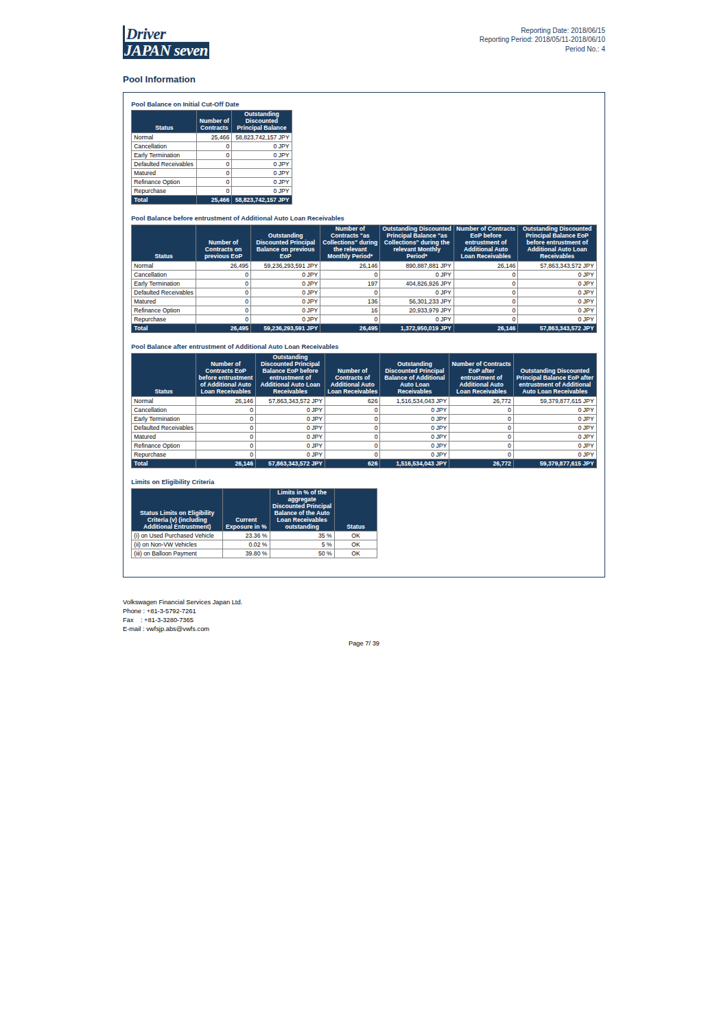Driver
JAPAN seven
Reporting Date: 2018/06/15
Reporting Period: 2018/05/11-2018/06/10
Period No.: 4
Pool Information
Pool Balance on Initial Cut-Off Date
| Status | Number of Contracts | Outstanding Discounted Principal Balance |
| --- | --- | --- |
| Normal | 25,466 | 58,823,742,157 JPY |
| Cancellation | 0 | 0 JPY |
| Early Termination | 0 | 0 JPY |
| Defaulted Receivables | 0 | 0 JPY |
| Matured | 0 | 0 JPY |
| Refinance Option | 0 | 0 JPY |
| Repurchase | 0 | 0 JPY |
| Total | 25,466 | 58,823,742,157 JPY |
Pool Balance before entrustment of Additional Auto Loan Receivables
| Status | Number of Contracts on previous EoP | Outstanding Discounted Principal Balance on previous EoP | Number of Contracts "as Collections" during the relevant Monthly Period* | Outstanding Discounted Principal Balance "as Collections" during the relevant Monthly Period* | Number of Contracts EoP before entrustment of Additional Auto Loan Receivables | Outstanding Discounted Principal Balance EoP before entrustment of Additional Auto Loan Receivables |
| --- | --- | --- | --- | --- | --- | --- |
| Normal | 26,495 | 59,236,293,591 JPY | 26,146 | 890,887,881 JPY | 26,146 | 57,863,343,572 JPY |
| Cancellation | 0 | 0 JPY | 0 | 0 JPY | 0 | 0 JPY |
| Early Termination | 0 | 0 JPY | 197 | 404,826,926 JPY | 0 | 0 JPY |
| Defaulted Receivables | 0 | 0 JPY | 0 | 0 JPY | 0 | 0 JPY |
| Matured | 0 | 0 JPY | 136 | 56,301,233 JPY | 0 | 0 JPY |
| Refinance Option | 0 | 0 JPY | 16 | 20,933,979 JPY | 0 | 0 JPY |
| Repurchase | 0 | 0 JPY | 0 | 0 JPY | 0 | 0 JPY |
| Total | 26,495 | 59,236,293,591 JPY | 26,495 | 1,372,950,019 JPY | 26,146 | 57,863,343,572 JPY |
Pool Balance after entrustment of Additional Auto Loan Receivables
| Status | Number of Contracts EoP before entrustment of Additional Auto Loan Receivables | Outstanding Discounted Principal Balance EoP before entrustment of Additional Auto Loan Receivables | Number of Contracts of Additional Auto Loan Receivables | Outstanding Discounted Principal Balance of Additional Auto Loan Receivables | Number of Contracts EoP after entrustment of Additional Auto Loan Receivables | Outstanding Discounted Principal Balance EoP after entrustment of Additional Auto Loan Receivables |
| --- | --- | --- | --- | --- | --- | --- |
| Normal | 26,146 | 57,863,343,572 JPY | 626 | 1,516,534,043 JPY | 26,772 | 59,379,877,615 JPY |
| Cancellation | 0 | 0 JPY | 0 | 0 JPY | 0 | 0 JPY |
| Early Termination | 0 | 0 JPY | 0 | 0 JPY | 0 | 0 JPY |
| Defaulted Receivables | 0 | 0 JPY | 0 | 0 JPY | 0 | 0 JPY |
| Matured | 0 | 0 JPY | 0 | 0 JPY | 0 | 0 JPY |
| Refinance Option | 0 | 0 JPY | 0 | 0 JPY | 0 | 0 JPY |
| Repurchase | 0 | 0 JPY | 0 | 0 JPY | 0 | 0 JPY |
| Total | 26,146 | 57,863,343,572 JPY | 626 | 1,516,534,043 JPY | 26,772 | 59,379,877,615 JPY |
Limits on Eligibility Criteria
| Status Limits on Eligibility Criteria (v) (including Additional Entrustment) | Current Exposure in % | Limits in % of the aggregate Discounted Principal Balance of the Auto Loan Receivables outstanding | Status |
| --- | --- | --- | --- |
| (i) on Used Purchased Vehicle | 23.36 % | 35 % | OK |
| (ii) on Non-VW Vehicles | 0.02 % | 5 % | OK |
| (iii) on Balloon Payment | 39.80 % | 50 % | OK |
Volkswagen Financial Services Japan Ltd.
Phone : +81-3-5792-7261
Fax : +81-3-3280-7365
E-mail : vwfsjp.abs@vwfs.com
Page 7/ 39